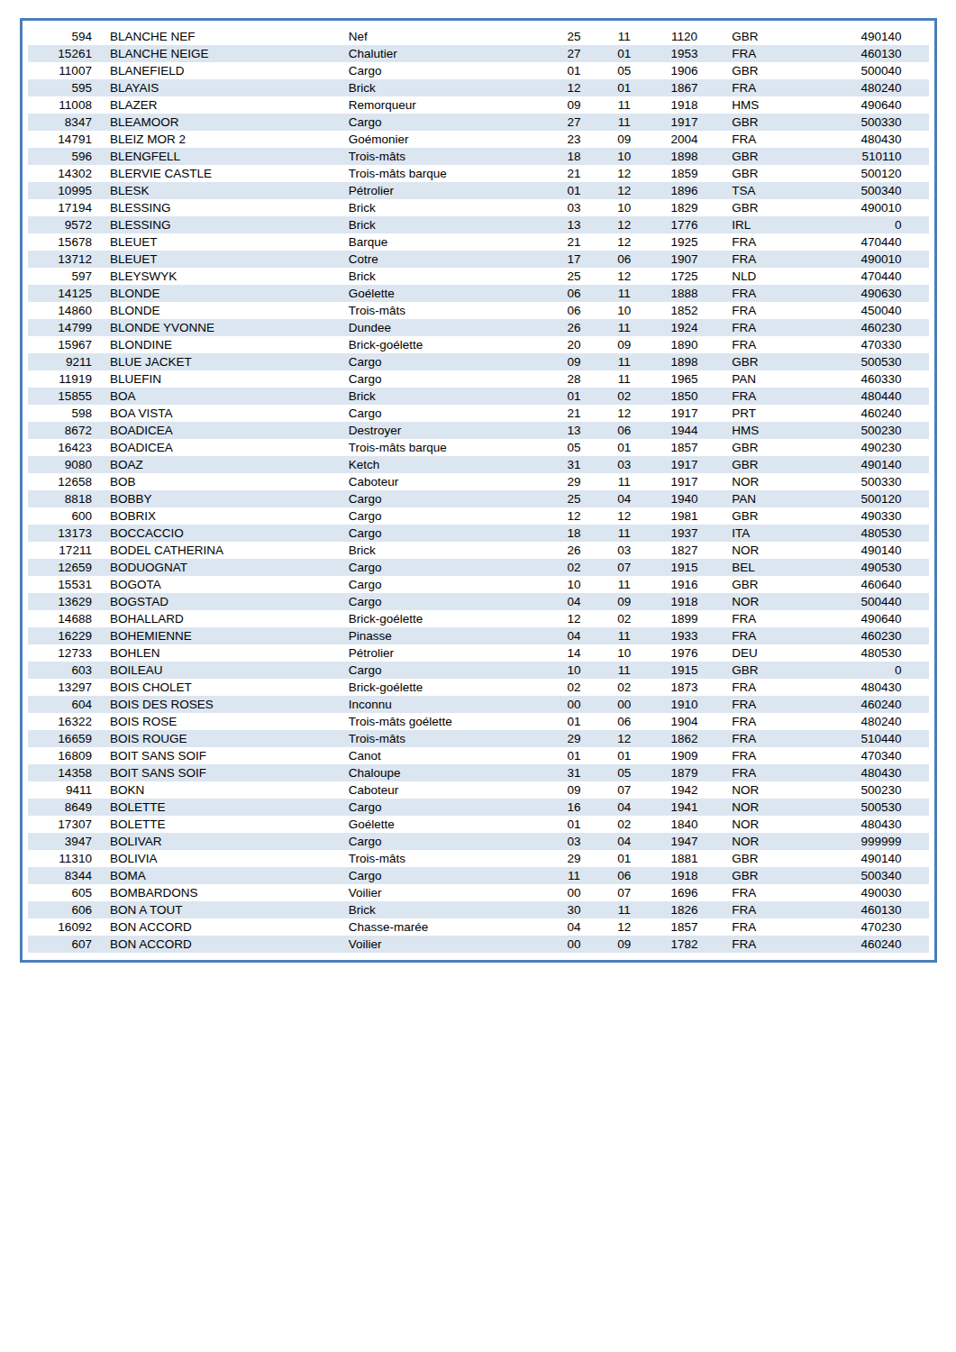| 594 | BLANCHE NEF | Nef | 25 | 11 | 1120 | GBR | 490140 |
| 15261 | BLANCHE NEIGE | Chalutier | 27 | 01 | 1953 | FRA | 460130 |
| 11007 | BLANEFIELD | Cargo | 01 | 05 | 1906 | GBR | 500040 |
| 595 | BLAYAIS | Brick | 12 | 01 | 1867 | FRA | 480240 |
| 11008 | BLAZER | Remorqueur | 09 | 11 | 1918 | HMS | 490640 |
| 8347 | BLEAMOOR | Cargo | 27 | 11 | 1917 | GBR | 500330 |
| 14791 | BLEIZ MOR 2 | Goémonier | 23 | 09 | 2004 | FRA | 480430 |
| 596 | BLENGFELL | Trois-mâts | 18 | 10 | 1898 | GBR | 510110 |
| 14302 | BLERVIE CASTLE | Trois-mâts barque | 21 | 12 | 1859 | GBR | 500120 |
| 10995 | BLESK | Pétrolier | 01 | 12 | 1896 | TSA | 500340 |
| 17194 | BLESSING | Brick | 03 | 10 | 1829 | GBR | 490010 |
| 9572 | BLESSING | Brick | 13 | 12 | 1776 | IRL | 0 |
| 15678 | BLEUET | Barque | 21 | 12 | 1925 | FRA | 470440 |
| 13712 | BLEUET | Cotre | 17 | 06 | 1907 | FRA | 490010 |
| 597 | BLEYSWYK | Brick | 25 | 12 | 1725 | NLD | 470440 |
| 14125 | BLONDE | Goélette | 06 | 11 | 1888 | FRA | 490630 |
| 14860 | BLONDE | Trois-mâts | 06 | 10 | 1852 | FRA | 450040 |
| 14799 | BLONDE YVONNE | Dundee | 26 | 11 | 1924 | FRA | 460230 |
| 15967 | BLONDINE | Brick-goélette | 20 | 09 | 1890 | FRA | 470330 |
| 9211 | BLUE JACKET | Cargo | 09 | 11 | 1898 | GBR | 500530 |
| 11919 | BLUEFIN | Cargo | 28 | 11 | 1965 | PAN | 460330 |
| 15855 | BOA | Brick | 01 | 02 | 1850 | FRA | 480440 |
| 598 | BOA VISTA | Cargo | 21 | 12 | 1917 | PRT | 460240 |
| 8672 | BOADICEA | Destroyer | 13 | 06 | 1944 | HMS | 500230 |
| 16423 | BOADICEA | Trois-mâts barque | 05 | 01 | 1857 | GBR | 490230 |
| 9080 | BOAZ | Ketch | 31 | 03 | 1917 | GBR | 490140 |
| 12658 | BOB | Caboteur | 29 | 11 | 1917 | NOR | 500330 |
| 8818 | BOBBY | Cargo | 25 | 04 | 1940 | PAN | 500120 |
| 600 | BOBRIX | Cargo | 12 | 12 | 1981 | GBR | 490330 |
| 13173 | BOCCACCIO | Cargo | 18 | 11 | 1937 | ITA | 480530 |
| 17211 | BODEL CATHERINA | Brick | 26 | 03 | 1827 | NOR | 490140 |
| 12659 | BODUOGNAT | Cargo | 02 | 07 | 1915 | BEL | 490530 |
| 15531 | BOGOTA | Cargo | 10 | 11 | 1916 | GBR | 460640 |
| 13629 | BOGSTAD | Cargo | 04 | 09 | 1918 | NOR | 500440 |
| 14688 | BOHALLARD | Brick-goélette | 12 | 02 | 1899 | FRA | 490640 |
| 16229 | BOHEMIENNE | Pinasse | 04 | 11 | 1933 | FRA | 460230 |
| 12733 | BOHLEN | Pétrolier | 14 | 10 | 1976 | DEU | 480530 |
| 603 | BOILEAU | Cargo | 10 | 11 | 1915 | GBR | 0 |
| 13297 | BOIS CHOLET | Brick-goélette | 02 | 02 | 1873 | FRA | 480430 |
| 604 | BOIS DES ROSES | Inconnu | 00 | 00 | 1910 | FRA | 460240 |
| 16322 | BOIS ROSE | Trois-mâts goélette | 01 | 06 | 1904 | FRA | 480240 |
| 16659 | BOIS ROUGE | Trois-mâts | 29 | 12 | 1862 | FRA | 510440 |
| 16809 | BOIT SANS SOIF | Canot | 01 | 01 | 1909 | FRA | 470340 |
| 14358 | BOIT SANS SOIF | Chaloupe | 31 | 05 | 1879 | FRA | 480430 |
| 9411 | BOKN | Caboteur | 09 | 07 | 1942 | NOR | 500230 |
| 8649 | BOLETTE | Cargo | 16 | 04 | 1941 | NOR | 500530 |
| 17307 | BOLETTE | Goélette | 01 | 02 | 1840 | NOR | 480430 |
| 3947 | BOLIVAR | Cargo | 03 | 04 | 1947 | NOR | 999999 |
| 11310 | BOLIVIA | Trois-mâts | 29 | 01 | 1881 | GBR | 490140 |
| 8344 | BOMA | Cargo | 11 | 06 | 1918 | GBR | 500340 |
| 605 | BOMBARDONS | Voilier | 00 | 07 | 1696 | FRA | 490030 |
| 606 | BON A TOUT | Brick | 30 | 11 | 1826 | FRA | 460130 |
| 16092 | BON ACCORD | Chasse-marée | 04 | 12 | 1857 | FRA | 470230 |
| 607 | BON ACCORD | Voilier | 00 | 09 | 1782 | FRA | 460240 |